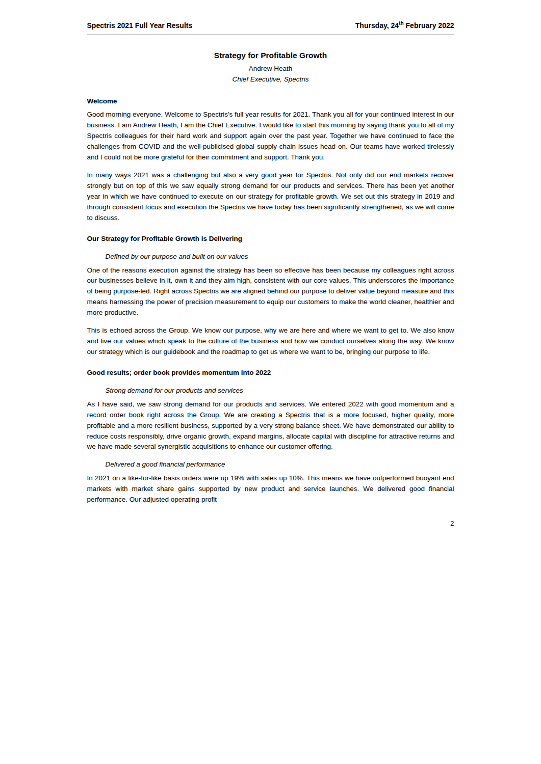Spectris 2021 Full Year Results
Thursday, 24th February 2022
Strategy for Profitable Growth
Andrew Heath
Chief Executive, Spectris
Welcome
Good morning everyone. Welcome to Spectris's full year results for 2021. Thank you all for your continued interest in our business. I am Andrew Heath, I am the Chief Executive. I would like to start this morning by saying thank you to all of my Spectris colleagues for their hard work and support again over the past year. Together we have continued to face the challenges from COVID and the well-publicised global supply chain issues head on. Our teams have worked tirelessly and I could not be more grateful for their commitment and support. Thank you.
In many ways 2021 was a challenging but also a very good year for Spectris. Not only did our end markets recover strongly but on top of this we saw equally strong demand for our products and services. There has been yet another year in which we have continued to execute on our strategy for profitable growth. We set out this strategy in 2019 and through consistent focus and execution the Spectris we have today has been significantly strengthened, as we will come to discuss.
Our Strategy for Profitable Growth is Delivering
Defined by our purpose and built on our values
One of the reasons execution against the strategy has been so effective has been because my colleagues right across our businesses believe in it, own it and they aim high, consistent with our core values. This underscores the importance of being purpose-led. Right across Spectris we are aligned behind our purpose to deliver value beyond measure and this means harnessing the power of precision measurement to equip our customers to make the world cleaner, healthier and more productive.
This is echoed across the Group. We know our purpose, why we are here and where we want to get to. We also know and live our values which speak to the culture of the business and how we conduct ourselves along the way. We know our strategy which is our guidebook and the roadmap to get us where we want to be, bringing our purpose to life.
Good results; order book provides momentum into 2022
Strong demand for our products and services
As I have said, we saw strong demand for our products and services. We entered 2022 with good momentum and a record order book right across the Group. We are creating a Spectris that is a more focused, higher quality, more profitable and a more resilient business, supported by a very strong balance sheet. We have demonstrated our ability to reduce costs responsibly, drive organic growth, expand margins, allocate capital with discipline for attractive returns and we have made several synergistic acquisitions to enhance our customer offering.
Delivered a good financial performance
In 2021 on a like-for-like basis orders were up 19% with sales up 10%. This means we have outperformed buoyant end markets with market share gains supported by new product and service launches. We delivered good financial performance. Our adjusted operating profit
2